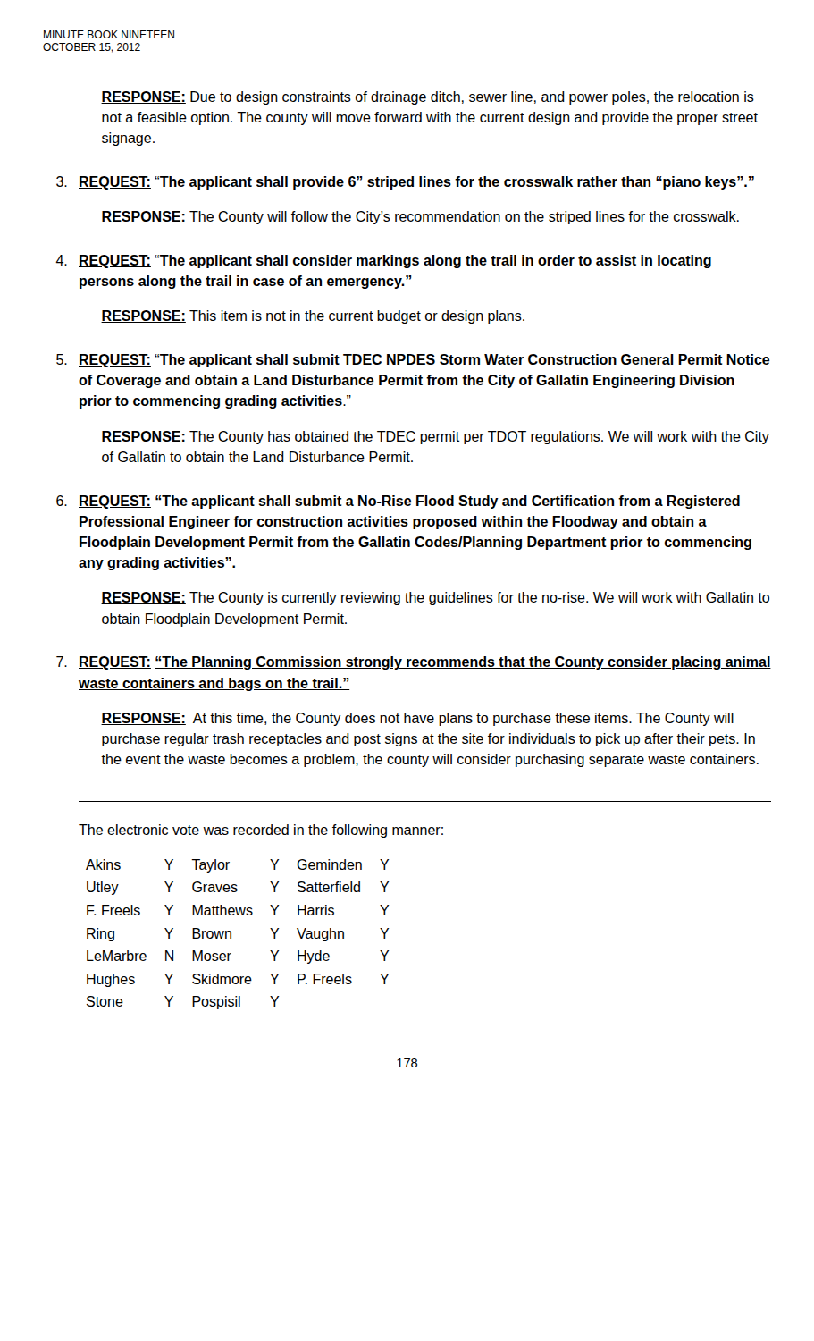MINUTE BOOK NINETEEN
OCTOBER 15, 2012
RESPONSE: Due to design constraints of drainage ditch, sewer line, and power poles, the relocation is not a feasible option. The county will move forward with the current design and provide the proper street signage.
3. REQUEST: “The applicant shall provide 6” striped lines for the crosswalk rather than “piano keys”.”
RESPONSE: The County will follow the City’s recommendation on the striped lines for the crosswalk.
4. REQUEST: “The applicant shall consider markings along the trail in order to assist in locating persons along the trail in case of an emergency.”
RESPONSE: This item is not in the current budget or design plans.
5. REQUEST: “The applicant shall submit TDEC NPDES Storm Water Construction General Permit Notice of Coverage and obtain a Land Disturbance Permit from the City of Gallatin Engineering Division prior to commencing grading activities.”
RESPONSE: The County has obtained the TDEC permit per TDOT regulations. We will work with the City of Gallatin to obtain the Land Disturbance Permit.
6. REQUEST: “The applicant shall submit a No-Rise Flood Study and Certification from a Registered Professional Engineer for construction activities proposed within the Floodway and obtain a Floodplain Development Permit from the Gallatin Codes/Planning Department prior to commencing any grading activities”.
RESPONSE: The County is currently reviewing the guidelines for the no-rise. We will work with Gallatin to obtain Floodplain Development Permit.
7. REQUEST: “The Planning Commission strongly recommends that the County consider placing animal waste containers and bags on the trail.”
RESPONSE: At this time, the County does not have plans to purchase these items. The County will purchase regular trash receptacles and post signs at the site for individuals to pick up after their pets. In the event the waste becomes a problem, the county will consider purchasing separate waste containers.
The electronic vote was recorded in the following manner:
| Akins | Y | Taylor | Y | Geminden | Y |
| Utley | Y | Graves | Y | Satterfield | Y |
| F. Freels | Y | Matthews | Y | Harris | Y |
| Ring | Y | Brown | Y | Vaughn | Y |
| LeMarbre | N | Moser | Y | Hyde | Y |
| Hughes | Y | Skidmore | Y | P. Freels | Y |
| Stone | Y | Pospisil | Y | | |
178